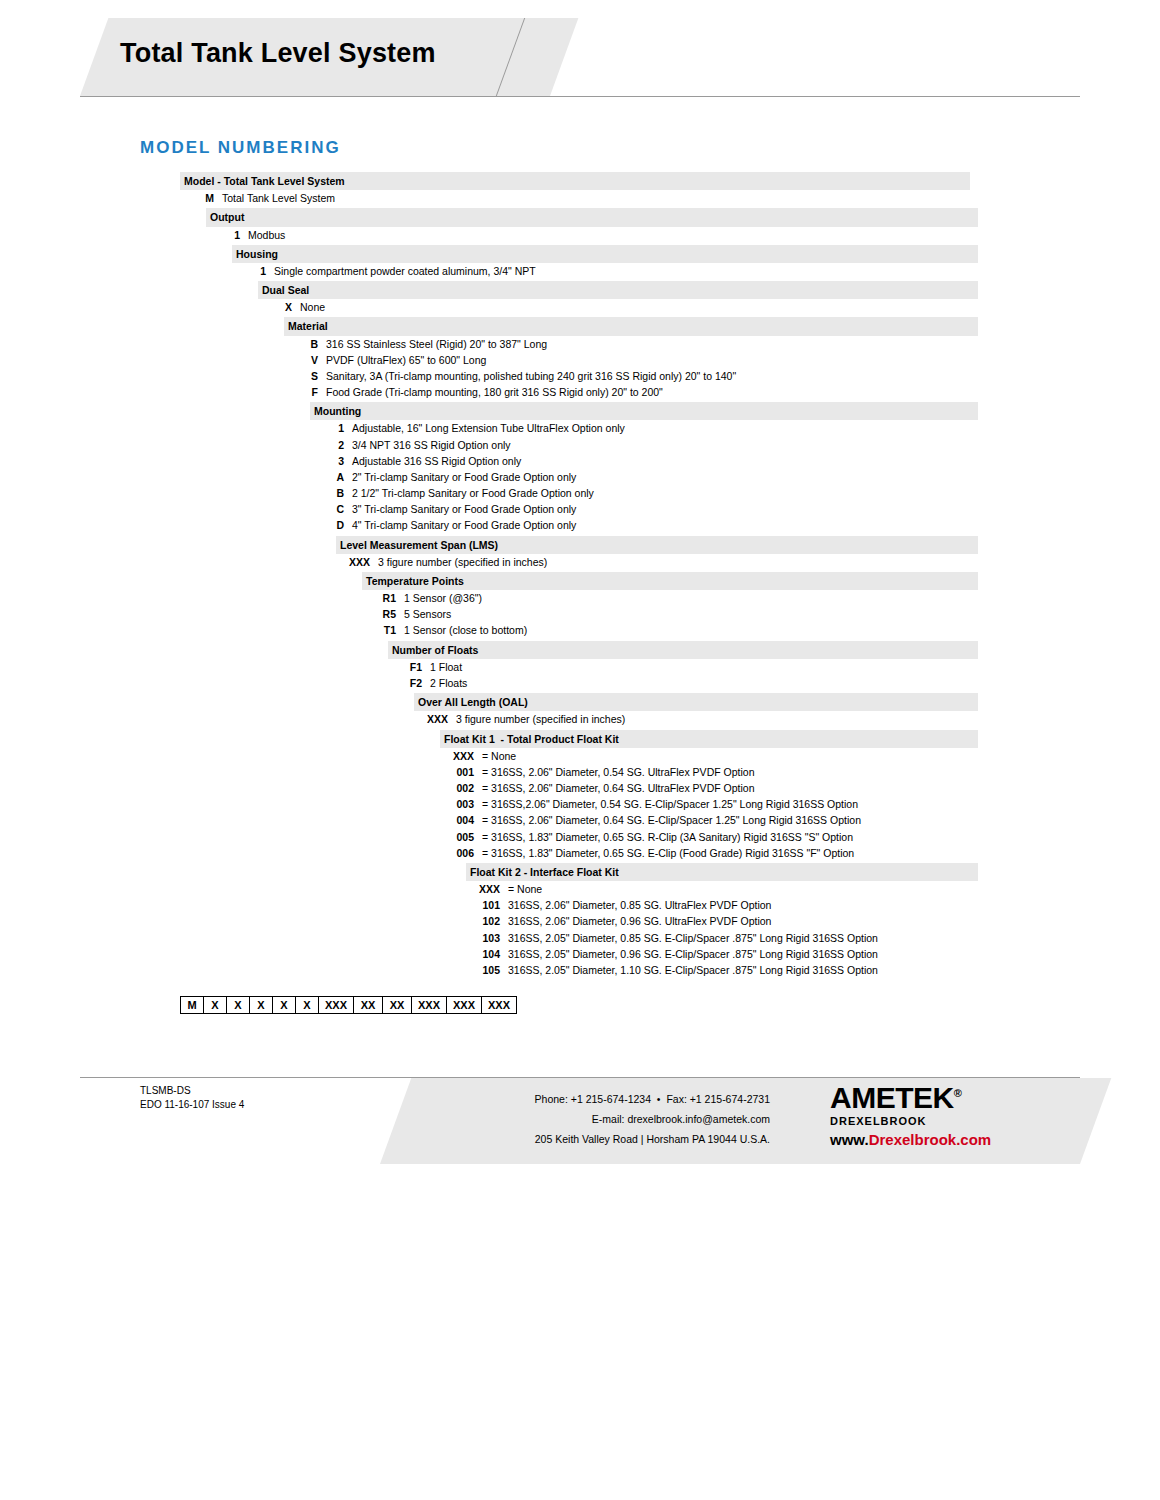Total Tank Level System
MODEL NUMBERING
Model - Total Tank Level System
M
Total Tank Level System
Output
1
Modbus
Housing
1
Single compartment powder coated aluminum, 3/4" NPT
Dual Seal
X
None
Material
B
316 SS Stainless Steel (Rigid) 20" to 387" Long
V
PVDF (UltraFlex) 65" to 600" Long
S
Sanitary, 3A (Tri-clamp mounting, polished tubing 240 grit 316 SS Rigid only) 20" to 140"
F
Food Grade (Tri-clamp mounting, 180 grit 316 SS Rigid only) 20" to 200"
Mounting
1
Adjustable, 16" Long Extension Tube UltraFlex Option only
2
3/4 NPT 316 SS Rigid Option only
3
Adjustable 316 SS Rigid Option only
A
2" Tri-clamp Sanitary or Food Grade Option only
B
2 1/2" Tri-clamp Sanitary or Food Grade Option only
C
3" Tri-clamp Sanitary or Food Grade Option only
D
4" Tri-clamp Sanitary or Food Grade Option only
Level Measurement Span (LMS)
XXX
3 figure number (specified in inches)
Temperature Points
R1
1 Sensor (@36")
R5
5 Sensors
T1
1 Sensor (close to bottom)
Number of Floats
F1
1 Float
F2
2 Floats
Over All Length (OAL)
XXX
3 figure number (specified in inches)
Float Kit 1 - Total Product Float Kit
XXX
= None
001
= 316SS, 2.06" Diameter, 0.54 SG. UltraFlex PVDF Option
002
= 316SS, 2.06" Diameter, 0.64 SG. UltraFlex PVDF Option
003
= 316SS,2.06" Diameter, 0.54 SG. E-Clip/Spacer 1.25" Long Rigid 316SS Option
004
= 316SS, 2.06" Diameter, 0.64 SG. E-Clip/Spacer 1.25" Long Rigid 316SS Option
005
= 316SS, 1.83" Diameter, 0.65 SG. R-Clip (3A Sanitary) Rigid 316SS "S" Option
006
= 316SS, 1.83" Diameter, 0.65 SG. E-Clip (Food Grade) Rigid 316SS "F" Option
Float Kit 2 - Interface Float Kit
XXX
= None
101
316SS, 2.06" Diameter, 0.85 SG. UltraFlex PVDF Option
102
316SS, 2.06" Diameter, 0.96 SG. UltraFlex PVDF Option
103
316SS, 2.05" Diameter, 0.85 SG. E-Clip/Spacer .875" Long Rigid 316SS Option
104
316SS, 2.05" Diameter, 0.96 SG. E-Clip/Spacer .875" Long Rigid 316SS Option
105
316SS, 2.05" Diameter, 1.10 SG. E-Clip/Spacer .875" Long Rigid 316SS Option
M
X
X
X
X
X
XXX
XX
XX
XXX
XXX
XXX
TLSMB-DS
EDO 11-16-107 Issue 4
Phone: +1 215-674-1234 • Fax: +1 215-674-2731
E-mail: drexelbrook.info@ametek.com
205 Keith Valley Road | Horsham PA 19044 U.S.A.
AMETEK®
DREXELBROOK
www. Drexelbrook.com